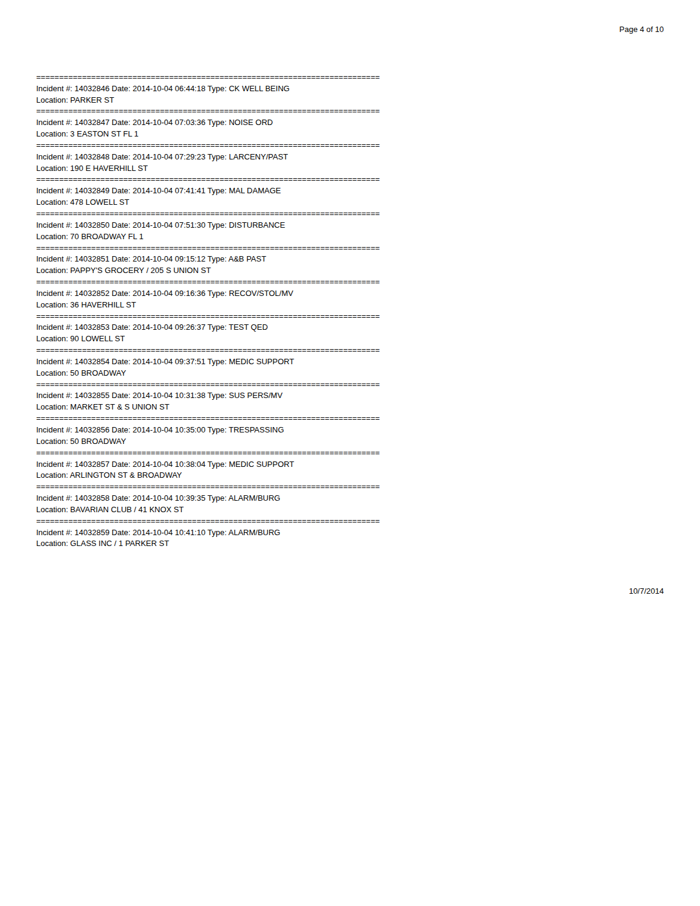Page 4 of 10
=========================================================================== Incident #: 14032846 Date: 2014-10-04 06:44:18 Type: CK WELL BEING Location: PARKER ST =========================================================================== Incident #: 14032847 Date: 2014-10-04 07:03:36 Type: NOISE ORD Location: 3 EASTON ST FL 1 =========================================================================== Incident #: 14032848 Date: 2014-10-04 07:29:23 Type: LARCENY/PAST Location: 190 E HAVERHILL ST =========================================================================== Incident #: 14032849 Date: 2014-10-04 07:41:41 Type: MAL DAMAGE Location: 478 LOWELL ST =========================================================================== Incident #: 14032850 Date: 2014-10-04 07:51:30 Type: DISTURBANCE Location: 70 BROADWAY FL 1 =========================================================================== Incident #: 14032851 Date: 2014-10-04 09:15:12 Type: A&B PAST Location: PAPPY'S GROCERY / 205 S UNION ST =========================================================================== Incident #: 14032852 Date: 2014-10-04 09:16:36 Type: RECOV/STOL/MV Location: 36 HAVERHILL ST =========================================================================== Incident #: 14032853 Date: 2014-10-04 09:26:37 Type: TEST QED Location: 90 LOWELL ST =========================================================================== Incident #: 14032854 Date: 2014-10-04 09:37:51 Type: MEDIC SUPPORT Location: 50 BROADWAY =========================================================================== Incident #: 14032855 Date: 2014-10-04 10:31:38 Type: SUS PERS/MV Location: MARKET ST & S UNION ST =========================================================================== Incident #: 14032856 Date: 2014-10-04 10:35:00 Type: TRESPASSING Location: 50 BROADWAY =========================================================================== Incident #: 14032857 Date: 2014-10-04 10:38:04 Type: MEDIC SUPPORT Location: ARLINGTON ST & BROADWAY =========================================================================== Incident #: 14032858 Date: 2014-10-04 10:39:35 Type: ALARM/BURG Location: BAVARIAN CLUB / 41 KNOX ST =========================================================================== Incident #: 14032859 Date: 2014-10-04 10:41:10 Type: ALARM/BURG Location: GLASS INC / 1 PARKER ST
10/7/2014